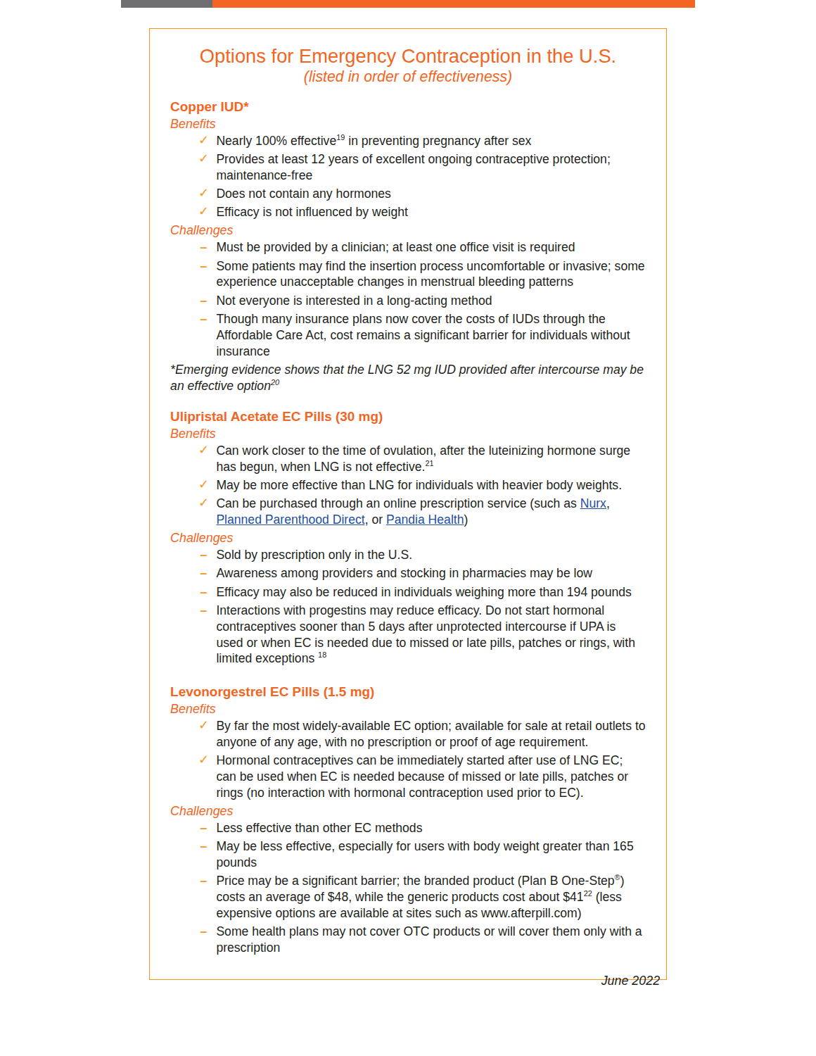Options for Emergency Contraception in the U.S.
(listed in order of effectiveness)
Copper IUD*
Benefits
Nearly 100% effective19 in preventing pregnancy after sex
Provides at least 12 years of excellent ongoing contraceptive protection; maintenance-free
Does not contain any hormones
Efficacy is not influenced by weight
Challenges
Must be provided by a clinician; at least one office visit is required
Some patients may find the insertion process uncomfortable or invasive; some experience unacceptable changes in menstrual bleeding patterns
Not everyone is interested in a long-acting method
Though many insurance plans now cover the costs of IUDs through the Affordable Care Act, cost remains a significant barrier for individuals without insurance
*Emerging evidence shows that the LNG 52 mg IUD provided after intercourse may be an effective option20
Ulipristal Acetate EC Pills (30 mg)
Benefits
Can work closer to the time of ovulation, after the luteinizing hormone surge has begun, when LNG is not effective.21
May be more effective than LNG for individuals with heavier body weights.
Can be purchased through an online prescription service (such as Nurx, Planned Parenthood Direct, or Pandia Health)
Challenges
Sold by prescription only in the U.S.
Awareness among providers and stocking in pharmacies may be low
Efficacy may also be reduced in individuals weighing more than 194 pounds
Interactions with progestins may reduce efficacy. Do not start hormonal contraceptives sooner than 5 days after unprotected intercourse if UPA is used or when EC is needed due to missed or late pills, patches or rings, with limited exceptions 18
Levonorgestrel EC Pills (1.5 mg)
Benefits
By far the most widely-available EC option; available for sale at retail outlets to anyone of any age, with no prescription or proof of age requirement.
Hormonal contraceptives can be immediately started after use of LNG EC; can be used when EC is needed because of missed or late pills, patches or rings (no interaction with hormonal contraception used prior to EC).
Challenges
Less effective than other EC methods
May be less effective, especially for users with body weight greater than 165 pounds
Price may be a significant barrier; the branded product (Plan B One-Step®) costs an average of $48, while the generic products cost about $4122 (less expensive options are available at sites such as www.afterpill.com)
Some health plans may not cover OTC products or will cover them only with a prescription
June 2022